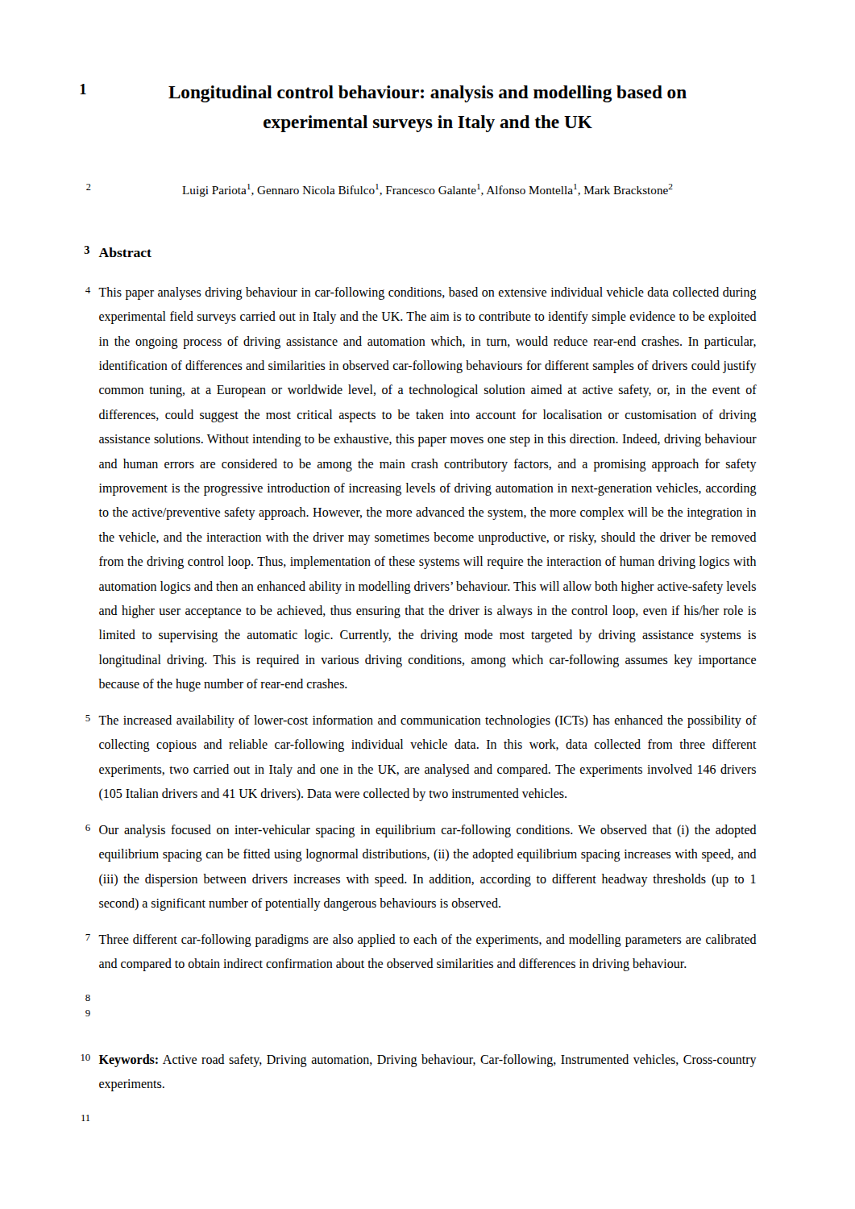Longitudinal control behaviour: analysis and modelling based on
experimental surveys in Italy and the UK
Luigi Pariota1, Gennaro Nicola Bifulco1, Francesco Galante1, Alfonso Montella1, Mark Brackstone2
Abstract
This paper analyses driving behaviour in car-following conditions, based on extensive individual vehicle data collected during experimental field surveys carried out in Italy and the UK. The aim is to contribute to identify simple evidence to be exploited in the ongoing process of driving assistance and automation which, in turn, would reduce rear-end crashes. In particular, identification of differences and similarities in observed car-following behaviours for different samples of drivers could justify common tuning, at a European or worldwide level, of a technological solution aimed at active safety, or, in the event of differences, could suggest the most critical aspects to be taken into account for localisation or customisation of driving assistance solutions. Without intending to be exhaustive, this paper moves one step in this direction. Indeed, driving behaviour and human errors are considered to be among the main crash contributory factors, and a promising approach for safety improvement is the progressive introduction of increasing levels of driving automation in next-generation vehicles, according to the active/preventive safety approach. However, the more advanced the system, the more complex will be the integration in the vehicle, and the interaction with the driver may sometimes become unproductive, or risky, should the driver be removed from the driving control loop. Thus, implementation of these systems will require the interaction of human driving logics with automation logics and then an enhanced ability in modelling drivers’ behaviour. This will allow both higher active-safety levels and higher user acceptance to be achieved, thus ensuring that the driver is always in the control loop, even if his/her role is limited to supervising the automatic logic. Currently, the driving mode most targeted by driving assistance systems is longitudinal driving. This is required in various driving conditions, among which car-following assumes key importance because of the huge number of rear-end crashes.
The increased availability of lower-cost information and communication technologies (ICTs) has enhanced the possibility of collecting copious and reliable car-following individual vehicle data. In this work, data collected from three different experiments, two carried out in Italy and one in the UK, are analysed and compared. The experiments involved 146 drivers (105 Italian drivers and 41 UK drivers). Data were collected by two instrumented vehicles.
Our analysis focused on inter-vehicular spacing in equilibrium car-following conditions. We observed that (i) the adopted equilibrium spacing can be fitted using lognormal distributions, (ii) the adopted equilibrium spacing increases with speed, and (iii) the dispersion between drivers increases with speed. In addition, according to different headway thresholds (up to 1 second) a significant number of potentially dangerous behaviours is observed.
Three different car-following paradigms are also applied to each of the experiments, and modelling parameters are calibrated and compared to obtain indirect confirmation about the observed similarities and differences in driving behaviour.
Keywords: Active road safety, Driving automation, Driving behaviour, Car-following, Instrumented vehicles, Cross-country experiments.